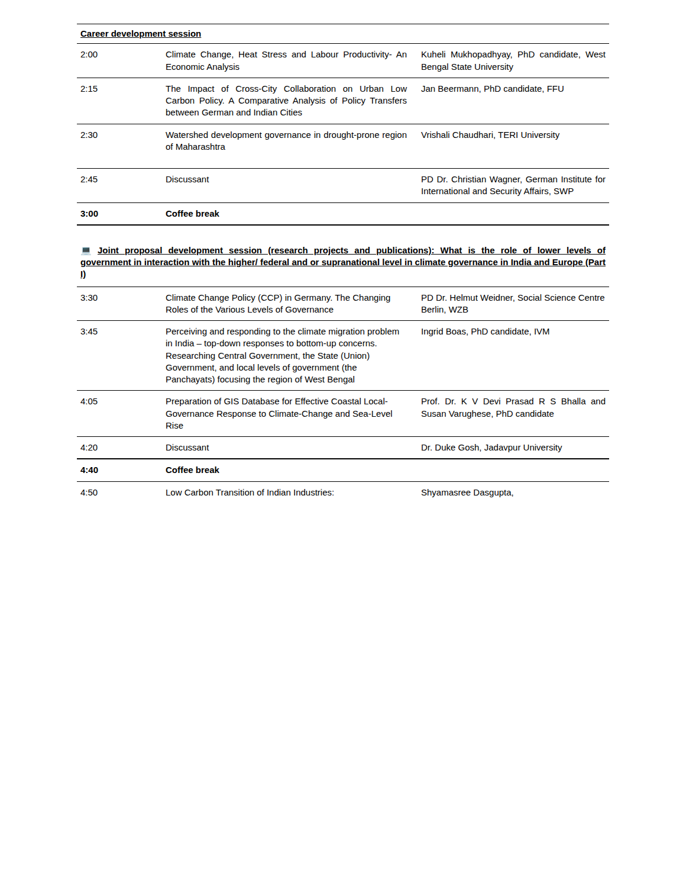| Career development session |
| 2:00 | Climate Change, Heat Stress and Labour Productivity- An Economic Analysis | Kuheli Mukhopadhyay, PhD candidate, West Bengal State University |
| 2:15 | The Impact of Cross-City Collaboration on Urban Low Carbon Policy. A Comparative Analysis of Policy Transfers between German and Indian Cities | Jan Beermann, PhD candidate, FFU |
| 2:30 | Watershed development governance in drought-prone region of Maharashtra | Vrishali Chaudhari, TERI University |
| 2:45 | Discussant | PD Dr. Christian Wagner, German Institute for International and Security Affairs, SWP |
| 3:00 | Coffee break | |
| 💻 Joint proposal development session (research projects and publications): What is the role of lower levels of government in interaction with the higher/ federal and or supranational level in climate governance in India and Europe (Part I) |
| 3:30 | Climate Change Policy (CCP) in Germany. The Changing Roles of the Various Levels of Governance | PD Dr. Helmut Weidner, Social Science Centre Berlin, WZB |
| 3:45 | Perceiving and responding to the climate migration problem in India – top-down responses to bottom-up concerns. Researching Central Government, the State (Union) Government, and local levels of government (the Panchayats) focusing the region of West Bengal | Ingrid Boas, PhD candidate, IVM |
| 4:05 | Preparation of GIS Database for Effective Coastal Local-Governance Response to Climate-Change and Sea-Level Rise | Prof. Dr. K V Devi Prasad R S Bhalla and Susan Varughese, PhD candidate |
| 4:20 | Discussant | Dr. Duke Gosh, Jadavpur University |
| 4:40 | Coffee break | |
| 4:50 | Low Carbon Transition of Indian Industries: | Shyamasree Dasgupta, |